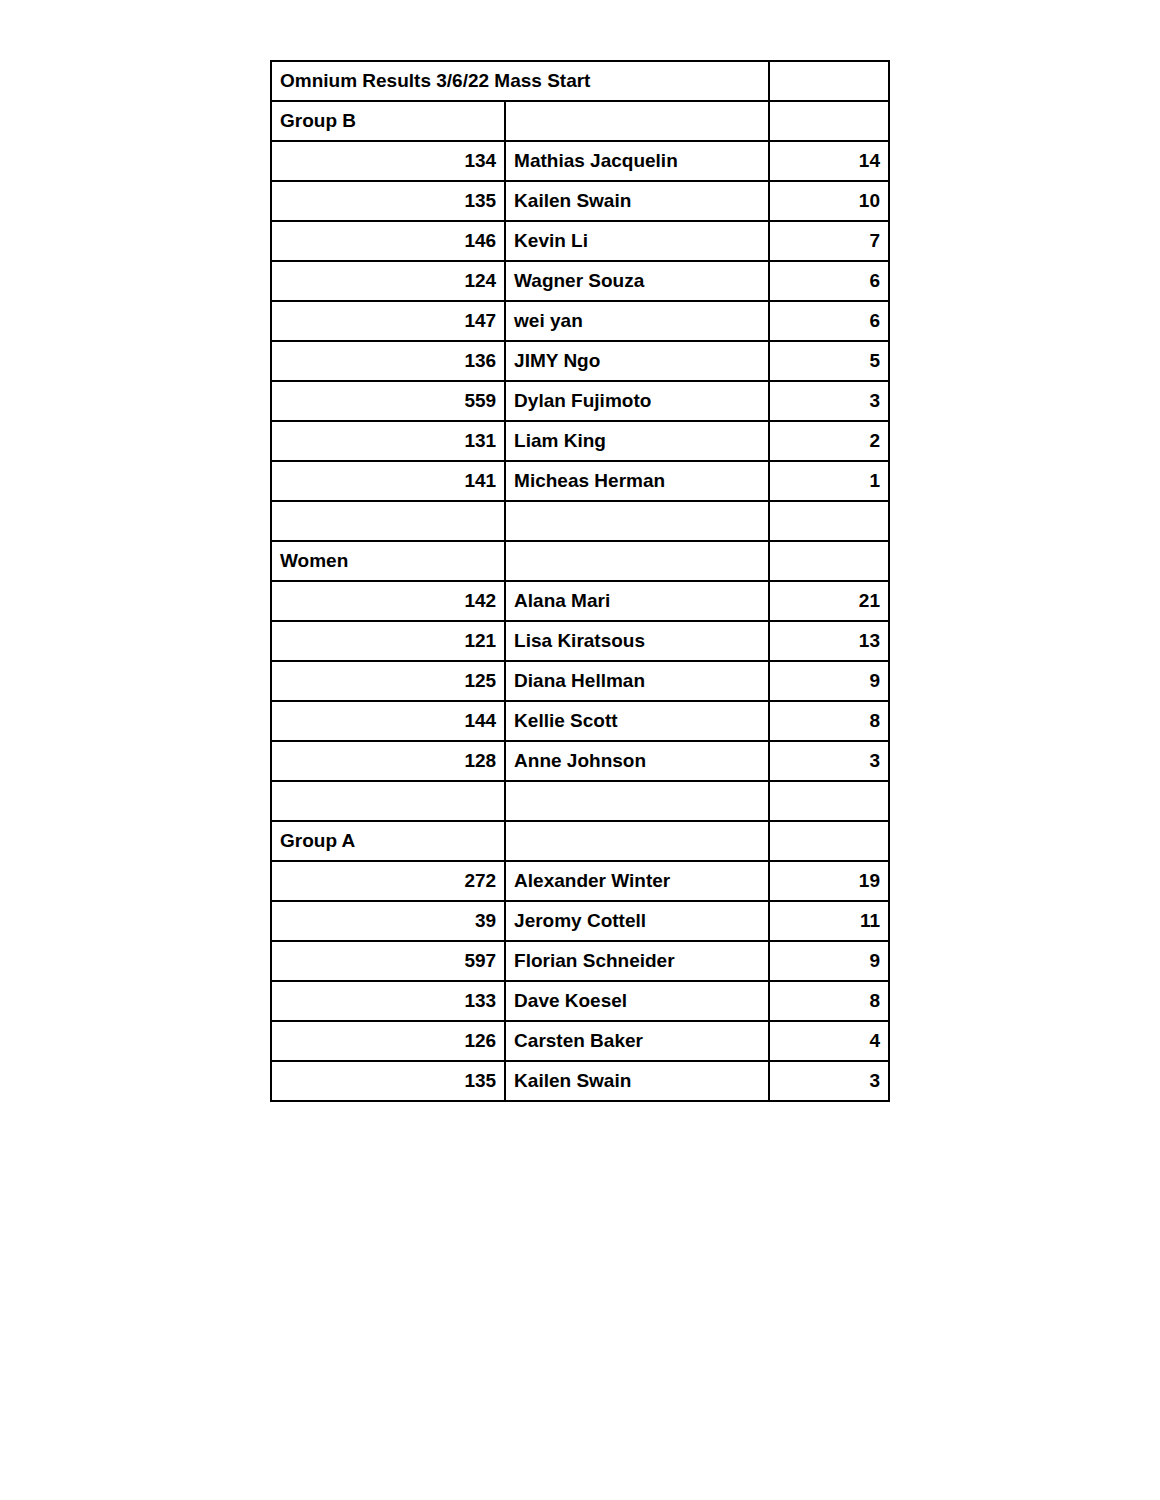| Omnium Results 3/6/22 Mass Start | |
| Group B | | |
| 134 | Mathias Jacquelin | 14 |
| 135 | Kailen Swain | 10 |
| 146 | Kevin Li | 7 |
| 124 | Wagner Souza | 6 |
| 147 | wei yan | 6 |
| 136 | JIMY Ngo | 5 |
| 559 | Dylan Fujimoto | 3 |
| 131 | Liam King | 2 |
| 141 | Micheas Herman | 1 |
| Women | | |
| 142 | Alana Mari | 21 |
| 121 | Lisa Kiratsous | 13 |
| 125 | Diana Hellman | 9 |
| 144 | Kellie Scott | 8 |
| 128 | Anne Johnson | 3 |
| Group A | | |
| 272 | Alexander Winter | 19 |
| 39 | Jeromy Cottell | 11 |
| 597 | Florian Schneider | 9 |
| 133 | Dave Koesel | 8 |
| 126 | Carsten Baker | 4 |
| 135 | Kailen Swain | 3 |